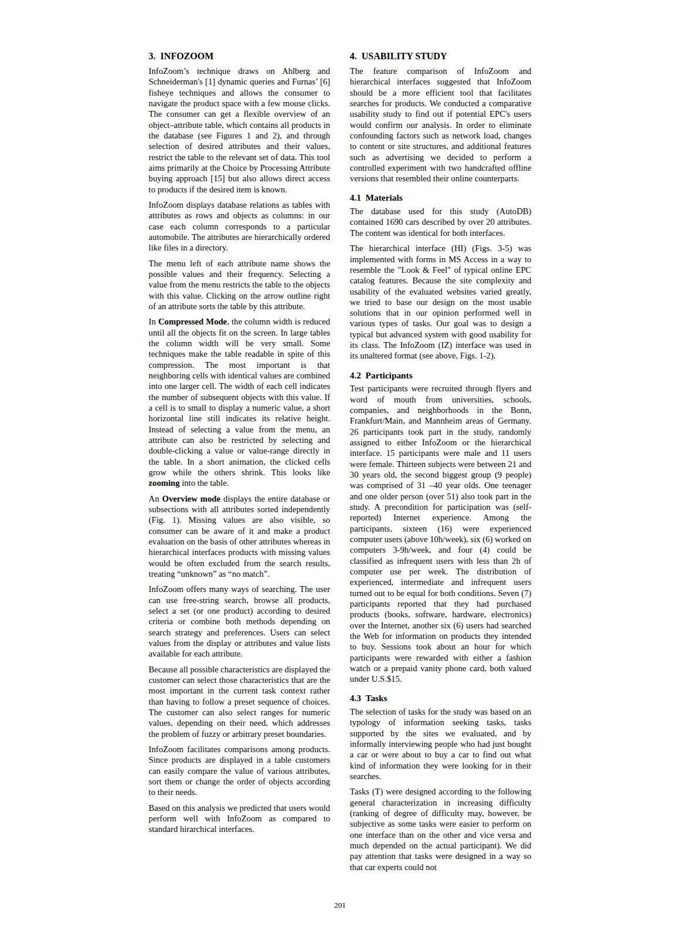3. INFOZOOM
InfoZoom’s technique draws on Ahlberg and Schneiderman's [1] dynamic queries and Furnas’ [6] fisheye techniques and allows the consumer to navigate the product space with a few mouse clicks. The consumer can get a flexible overview of an object–attribute table, which contains all products in the database (see Figures 1 and 2), and through selection of desired attributes and their values, restrict the table to the relevant set of data. This tool aims primarily at the Choice by Processing Attribute buying approach [15] but also allows direct access to products if the desired item is known.
InfoZoom displays database relations as tables with attributes as rows and objects as columns: in our case each column corresponds to a particular automobile. The attributes are hierarchically ordered like files in a directory.
The menu left of each attribute name shows the possible values and their frequency. Selecting a value from the menu restricts the table to the objects with this value. Clicking on the arrow outline right of an attribute sorts the table by this attribute.
In Compressed Mode, the column width is reduced until all the objects fit on the screen. In large tables the column width will be very small. Some techniques make the table readable in spite of this compression. The most important is that neighboring cells with identical values are combined into one larger cell. The width of each cell indicates the number of subsequent objects with this value. If a cell is to small to display a numeric value, a short horizontal line still indicates its relative height. Instead of selecting a value from the menu, an attribute can also be restricted by selecting and double-clicking a value or value-range directly in the table. In a short animation, the clicked cells grow while the others shrink. This looks like zooming into the table.
An Overview mode displays the entire database or subsections with all attributes sorted independently (Fig. 1). Missing values are also visible, so consumer can be aware of it and make a product evaluation on the basis of other attributes whereas in hierarchical interfaces products with missing values would be often excluded from the search results, treating “unknown” as “no match”.
InfoZoom offers many ways of searching. The user can use free-string search, browse all products, select a set (or one product) according to desired criteria or combine both methods depending on search strategy and preferences. Users can select values from the display or attributes and value lists available for each attribute.
Because all possible characteristics are displayed the customer can select those characteristics that are the most important in the current task context rather than having to follow a preset sequence of choices. The customer can also select ranges for numeric values, depending on their need, which addresses the problem of fuzzy or arbitrary preset boundaries.
InfoZoom facilitates comparisons among products. Since products are displayed in a table customers can easily compare the value of various attributes, sort them or change the order of objects according to their needs.
Based on this analysis we predicted that users would perform well with InfoZoom as compared to standard hirarchical interfaces.
4. USABILITY STUDY
The feature comparison of InfoZoom and hierarchical interfaces suggested that InfoZoom should be a more efficient tool that facilitates searches for products. We conducted a comparative usability study to find out if potential EPC's users would confirm our analysis. In order to eliminate confounding factors such as network load, changes to content or site structures, and additional features such as advertising we decided to perform a controlled experiment with two handcrafted offline versions that resembled their online counterparts.
4.1 Materials
The database used for this study (AutoDB) contained 1690 cars described by over 20 attributes. The content was identical for both interfaces.
The hierarchical interface (HI) (Figs. 3-5) was implemented with forms in MS Access in a way to resemble the "Look & Feel" of typical online EPC catalog features. Because the site complexity and usability of the evaluated websites varied greatly, we tried to base our design on the most usable solutions that in our opinion performed well in various types of tasks. Our goal was to design a typical but advanced system with good usability for its class. The InfoZoom (IZ) interface was used in its unaltered format (see above, Figs. 1-2).
4.2 Participants
Test participants were recruited through flyers and word of mouth from universities, schools, companies, and neighborhoods in the Bonn, Frankfurt/Main, and Mannheim areas of Germany. 26 participants took part in the study, randomly assigned to either InfoZoom or the hierarchical interface. 15 participants were male and 11 users were female. Thirteen subjects were between 21 and 30 years old, the second biggest group (9 people) was comprised of 31 –40 year olds. One teenager and one older person (over 51) also took part in the study. A precondition for participation was (self-reported) Internet experience. Among the participants, sixteen (16) were experienced computer users (above 10h/week), six (6) worked on computers 3-9h/week, and four (4) could be classified as infrequent users with less than 2h of computer use per week. The distribution of experienced, intermediate and infrequent users turned out to be equal for both conditions. Seven (7) participants reported that they had purchased products (books, software, hardware, electronics) over the Internet, another six (6) users had searched the Web for information on products they intended to buy. Sessions took about an hour for which participants were rewarded with either a fashion watch or a prepaid vanity phone card, both valued under U.S.$15.
4.3 Tasks
The selection of tasks for the study was based on an typology of information seeking tasks, tasks supported by the sites we evaluated, and by informally interviewing people who had just bought a car or were about to buy a car to find out what kind of information they were looking for in their searches.
Tasks (T) were designed according to the following general characterization in increasing difficulty (ranking of degree of difficulty may, however, be subjective as some tasks were easier to perform on one interface than on the other and vice versa and much depended on the actual participant). We did pay attention that tasks were designed in a way so that car experts could not
201